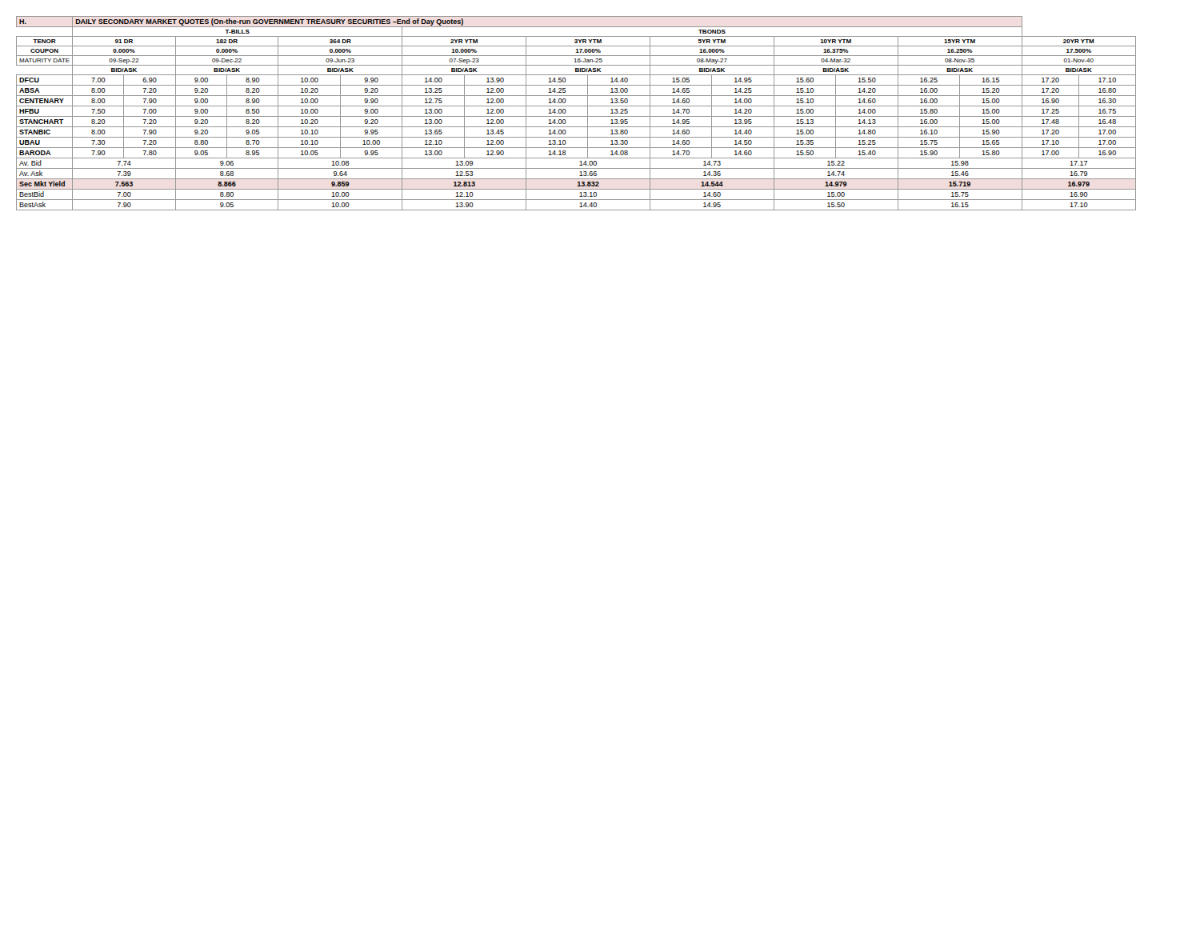| H. | DAILY SECONDARY MARKET QUOTES (On-the-run GOVERNMENT TREASURY SECURITIES –End of Day Quotes) |
| | T-BILLS | TBONDS |
| TENOR | 91 DR | 182 DR | 364 DR | 2YR YTM | 3YR YTM | 5YR YTM | 10YR YTM | 15YR YTM | 20YR YTM |
| COUPON | 0.000% | 0.000% | 0.000% | 10.000% | 17.000% | 16.000% | 16.375% | 16.250% | 17.500% |
| MATURITY DATE | 09-Sep-22 | 09-Dec-22 | 09-Jun-23 | 07-Sep-23 | 16-Jan-25 | 08-May-27 | 04-Mar-32 | 08-Nov-35 | 01-Nov-40 |
| | BID/ASK | BID/ASK | BID/ASK | BID/ASK | BID/ASK | BID/ASK | BID/ASK | BID/ASK | BID/ASK |
| DFCU | 7.00 | 6.90 | 9.00 | 8.90 | 10.00 | 9.90 | 14.00 | 13.90 | 14.50 | 14.40 | 15.05 | 14.95 | 15.60 | 15.50 | 16.25 | 16.15 | 17.20 | 17.10 |
| ABSA | 8.00 | 7.20 | 9.20 | 8.20 | 10.20 | 9.20 | 13.25 | 12.00 | 14.25 | 13.00 | 14.65 | 14.25 | 15.10 | 14.20 | 16.00 | 15.20 | 17.20 | 16.80 |
| CENTENARY | 8.00 | 7.90 | 9.00 | 8.90 | 10.00 | 9.90 | 12.75 | 12.00 | 14.00 | 13.50 | 14.60 | 14.00 | 15.10 | 14.60 | 16.00 | 15.00 | 16.90 | 16.30 |
| HFBU | 7.50 | 7.00 | 9.00 | 8.50 | 10.00 | 9.00 | 13.00 | 12.00 | 14.00 | 13.25 | 14.70 | 14.20 | 15.00 | 14.00 | 15.80 | 15.00 | 17.25 | 16.75 |
| STANCHART | 8.20 | 7.20 | 9.20 | 8.20 | 10.20 | 9.20 | 13.00 | 12.00 | 14.00 | 13.95 | 14.95 | 13.95 | 15.13 | 14.13 | 16.00 | 15.00 | 17.48 | 16.48 |
| STANBIC | 8.00 | 7.90 | 9.20 | 9.05 | 10.10 | 9.95 | 13.65 | 13.45 | 14.00 | 13.80 | 14.60 | 14.40 | 15.00 | 14.80 | 16.10 | 15.90 | 17.20 | 17.00 |
| UBAU | 7.30 | 7.20 | 8.80 | 8.70 | 10.10 | 10.00 | 12.10 | 12.00 | 13.10 | 13.30 | 14.60 | 14.50 | 15.35 | 15.25 | 15.75 | 15.65 | 17.10 | 17.00 |
| BARODA | 7.90 | 7.80 | 9.05 | 8.95 | 10.05 | 9.95 | 13.00 | 12.90 | 14.18 | 14.08 | 14.70 | 14.60 | 15.50 | 15.40 | 15.90 | 15.80 | 17.00 | 16.90 |
| Av. Bid | 7.74 | 9.06 | 10.08 | 13.09 | 14.00 | 14.73 | 15.22 | 15.98 | 17.17 |
| Av. Ask | 7.39 | 8.68 | 9.64 | 12.53 | 13.66 | 14.36 | 14.74 | 15.46 | 16.79 |
| Sec Mkt Yield | 7.563 | 8.866 | 9.859 | 12.813 | 13.832 | 14.544 | 14.979 | 15.719 | 16.979 |
| BestBid | 7.00 | 8.80 | 10.00 | 12.10 | 13.10 | 14.60 | 15.00 | 15.75 | 16.90 |
| BestAsk | 7.90 | 9.05 | 10.00 | 13.90 | 14.40 | 14.95 | 15.50 | 16.15 | 17.10 |